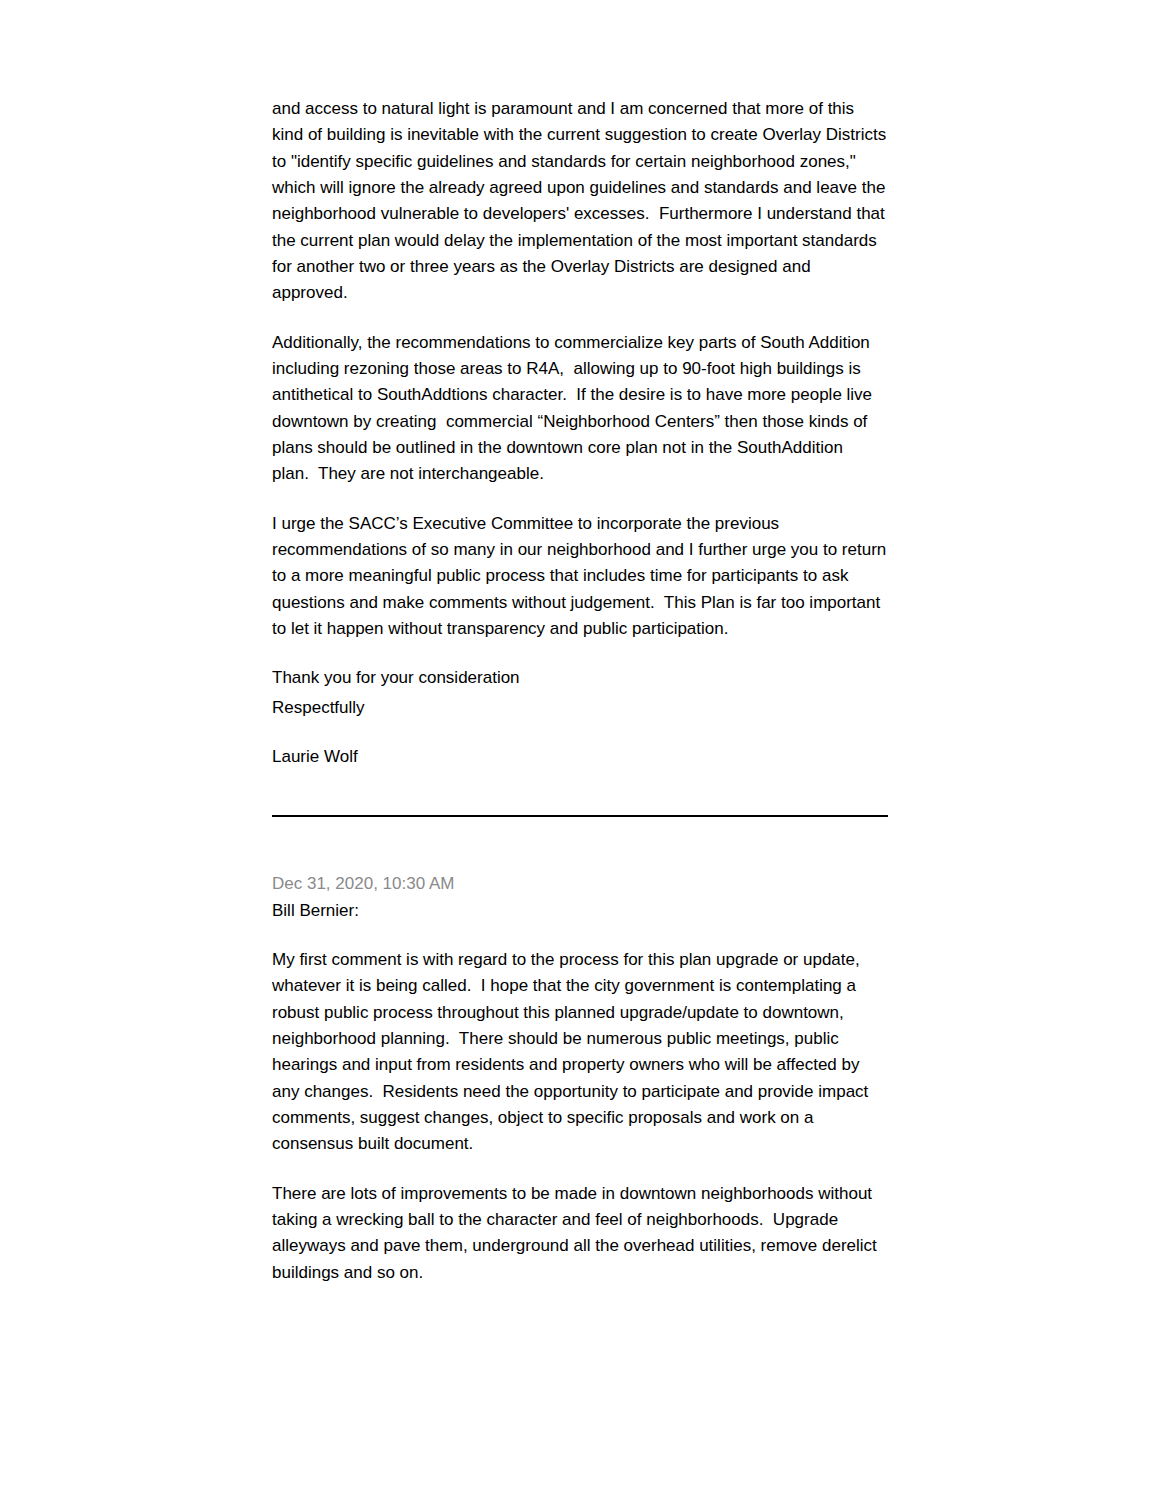and access to natural light is paramount and I am concerned that more of this kind of building is inevitable with the current suggestion to create Overlay Districts to "identify specific guidelines and standards for certain neighborhood zones," which will ignore the already agreed upon guidelines and standards and leave the neighborhood vulnerable to developers' excesses. Furthermore I understand that the current plan would delay the implementation of the most important standards for another two or three years as the Overlay Districts are designed and approved.
Additionally, the recommendations to commercialize key parts of South Addition including rezoning those areas to R4A, allowing up to 90-foot high buildings is antithetical to SouthAddtions character. If the desire is to have more people live downtown by creating commercial “Neighborhood Centers” then those kinds of plans should be outlined in the downtown core plan not in the SouthAddition plan. They are not interchangeable.
I urge the SACC’s Executive Committee to incorporate the previous recommendations of so many in our neighborhood and I further urge you to return to a more meaningful public process that includes time for participants to ask questions and make comments without judgement. This Plan is far too important to let it happen without transparency and public participation.
Thank you for your consideration
Respectfully
Laurie Wolf
Dec 31, 2020, 10:30 AM
Bill Bernier:
My first comment is with regard to the process for this plan upgrade or update, whatever it is being called. I hope that the city government is contemplating a robust public process throughout this planned upgrade/update to downtown, neighborhood planning. There should be numerous public meetings, public hearings and input from residents and property owners who will be affected by any changes. Residents need the opportunity to participate and provide impact comments, suggest changes, object to specific proposals and work on a consensus built document.
There are lots of improvements to be made in downtown neighborhoods without taking a wrecking ball to the character and feel of neighborhoods. Upgrade alleyways and pave them, underground all the overhead utilities, remove derelict buildings and so on.